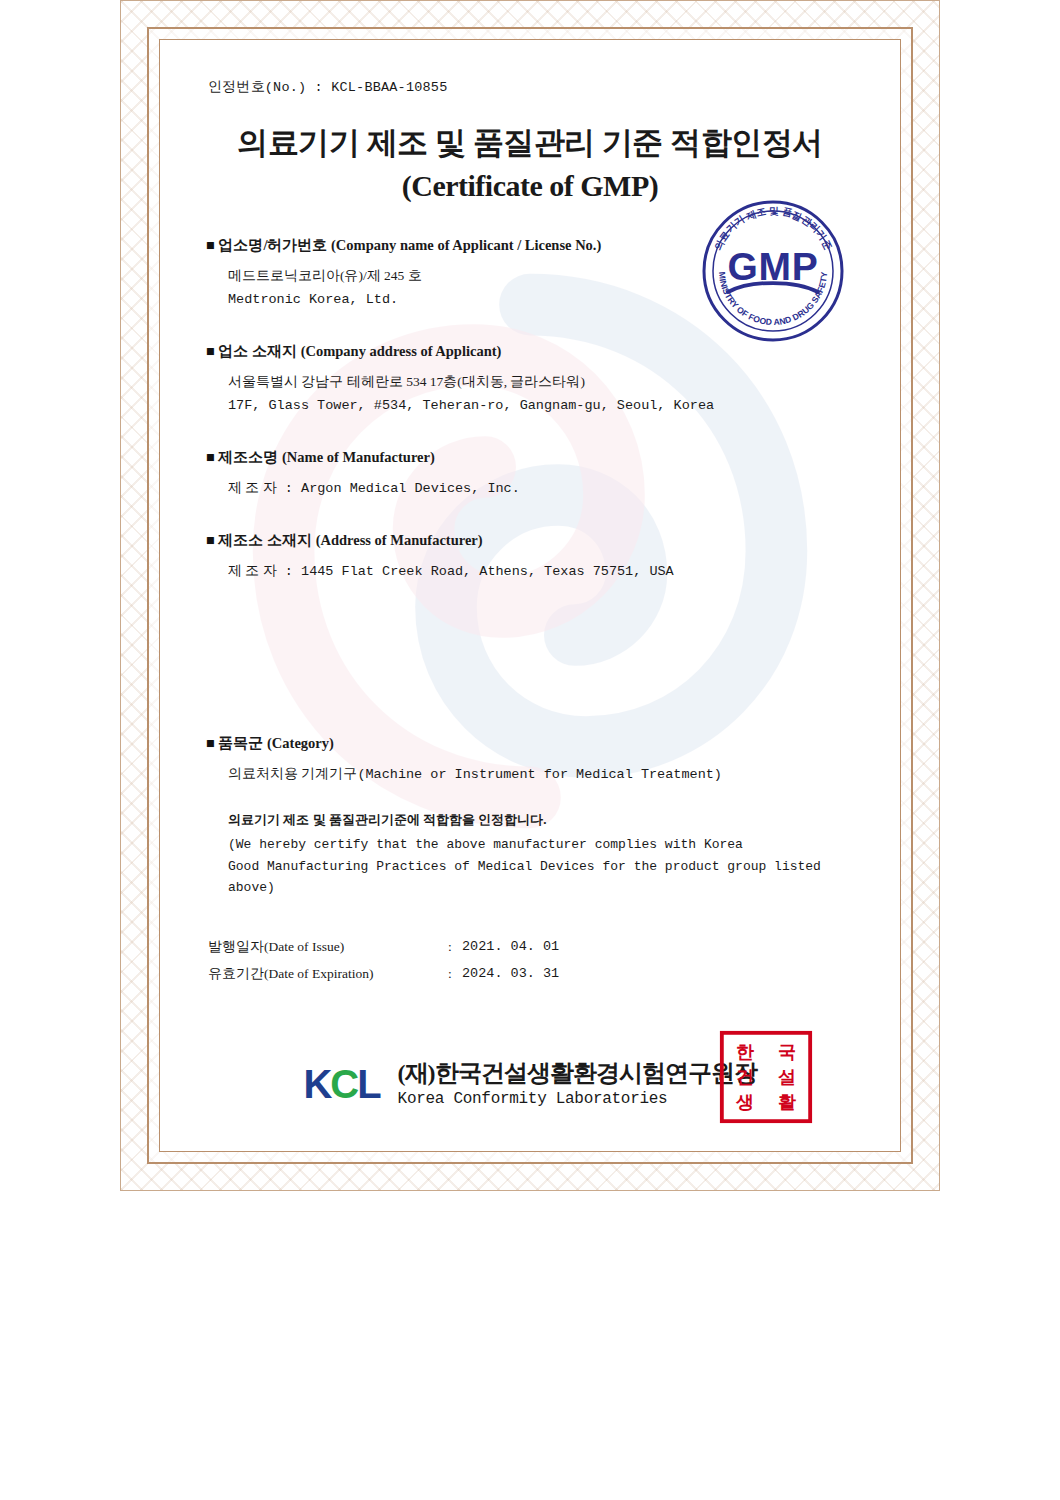인정번호(No.) : KCL-BBAA-10855
의료기기 제조 및 품질관리 기준 적합인정서 (Certificate of GMP)
의료기기 제조 및 품질관리기준 MINISTRY OF FOOD AND DRUG SAFETY GMP
업소명/허가번호 (Company name of Applicant / License No.)
메드트로닉코리아(유)/제 245 호 Medtronic Korea, Ltd.
업소 소재지 (Company address of Applicant)
서울특별시 강남구 테헤란로 534 17층(대치동, 글라스타워) 17F, Glass Tower, #534, Teheran-ro, Gangnam-gu, Seoul, Korea
제조소명 (Name of Manufacturer)
제 조 자 : Argon Medical Devices, Inc.
제조소 소재지 (Address of Manufacturer)
제 조 자 : 1445 Flat Creek Road, Athens, Texas 75751, USA
품목군 (Category)
의료처치용 기계기구(Machine or Instrument for Medical Treatment)
의료기기 제조 및 품질관리기준에 적합함을 인정합니다.
(We hereby certify that the above manufacturer complies with Korea
Good Manufacturing Practices of Medical Devices for the product group listed above)
발행일자(Date of Issue)
:
2021. 04. 01
유효기간(Date of Expiration)
:
2024. 03. 31
KCL
(재)한국건설생활환경시험연구원장
Korea Conformity Laboratories
한 국 건 설 생 활